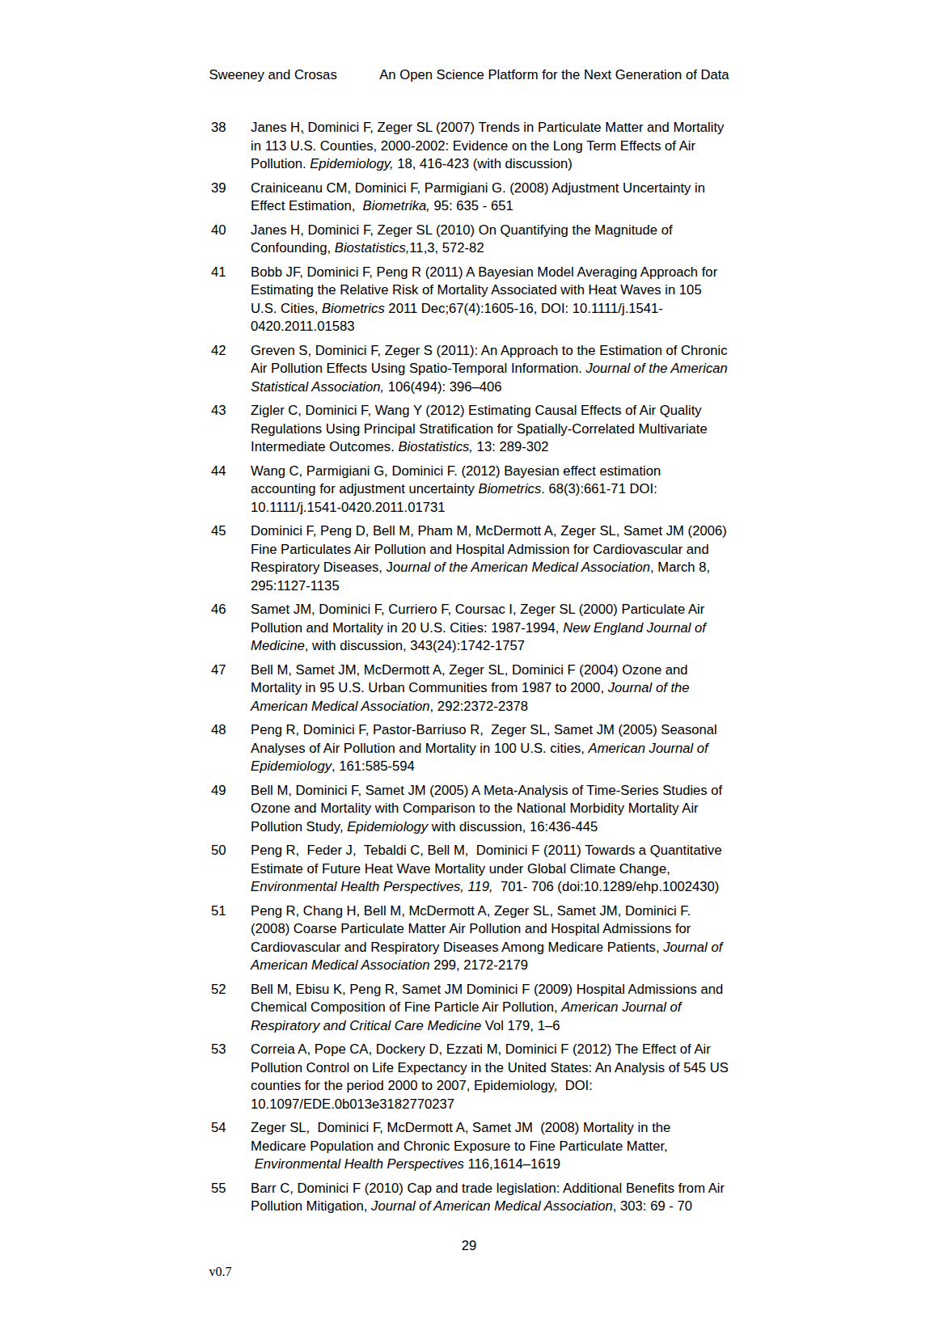Sweeney and Crosas An Open Science Platform for the Next Generation of Data
38 Janes H, Dominici F, Zeger SL (2007) Trends in Particulate Matter and Mortality in 113 U.S. Counties, 2000-2002: Evidence on the Long Term Effects of Air Pollution. Epidemiology, 18, 416-423 (with discussion)
39 Crainiceanu CM, Dominici F, Parmigiani G. (2008) Adjustment Uncertainty in Effect Estimation, Biometrika, 95: 635 - 651
40 Janes H, Dominici F, Zeger SL (2010) On Quantifying the Magnitude of Confounding, Biostatistics, 11,3, 572-82
41 Bobb JF, Dominici F, Peng R (2011) A Bayesian Model Averaging Approach for Estimating the Relative Risk of Mortality Associated with Heat Waves in 105 U.S. Cities, Biometrics 2011 Dec;67(4):1605-16, DOI: 10.1111/j.1541-0420.2011.01583
42 Greven S, Dominici F, Zeger S (2011): An Approach to the Estimation of Chronic Air Pollution Effects Using Spatio-Temporal Information. Journal of the American Statistical Association, 106(494): 396–406
43 Zigler C, Dominici F, Wang Y (2012) Estimating Causal Effects of Air Quality Regulations Using Principal Stratification for Spatially-Correlated Multivariate Intermediate Outcomes. Biostatistics, 13: 289-302
44 Wang C, Parmigiani G, Dominici F. (2012) Bayesian effect estimation accounting for adjustment uncertainty Biometrics. 68(3):661-71 DOI: 10.1111/j.1541-0420.2011.01731
45 Dominici F, Peng D, Bell M, Pham M, McDermott A, Zeger SL, Samet JM (2006) Fine Particulates Air Pollution and Hospital Admission for Cardiovascular and Respiratory Diseases, Journal of the American Medical Association, March 8, 295:1127-1135
46 Samet JM, Dominici F, Curriero F, Coursac I, Zeger SL (2000) Particulate Air Pollution and Mortality in 20 U.S. Cities: 1987-1994, New England Journal of Medicine, with discussion, 343(24):1742-1757
47 Bell M, Samet JM, McDermott A, Zeger SL, Dominici F (2004) Ozone and Mortality in 95 U.S. Urban Communities from 1987 to 2000, Journal of the American Medical Association, 292:2372-2378
48 Peng R, Dominici F, Pastor-Barriuso R, Zeger SL, Samet JM (2005) Seasonal Analyses of Air Pollution and Mortality in 100 U.S. cities, American Journal of Epidemiology, 161:585-594
49 Bell M, Dominici F, Samet JM (2005) A Meta-Analysis of Time-Series Studies of Ozone and Mortality with Comparison to the National Morbidity Mortality Air Pollution Study, Epidemiology with discussion, 16:436-445
50 Peng R, Feder J, Tebaldi C, Bell M, Dominici F (2011) Towards a Quantitative Estimate of Future Heat Wave Mortality under Global Climate Change, Environmental Health Perspectives, 119, 701- 706 (doi:10.1289/ehp.1002430)
51 Peng R, Chang H, Bell M, McDermott A, Zeger SL, Samet JM, Dominici F. (2008) Coarse Particulate Matter Air Pollution and Hospital Admissions for Cardiovascular and Respiratory Diseases Among Medicare Patients, Journal of American Medical Association 299, 2172-2179
52 Bell M, Ebisu K, Peng R, Samet JM Dominici F (2009) Hospital Admissions and Chemical Composition of Fine Particle Air Pollution, American Journal of Respiratory and Critical Care Medicine Vol 179, 1–6
53 Correia A, Pope CA, Dockery D, Ezzati M, Dominici F (2012) The Effect of Air Pollution Control on Life Expectancy in the United States: An Analysis of 545 US counties for the period 2000 to 2007, Epidemiology, DOI: 10.1097/EDE.0b013e3182770237
54 Zeger SL, Dominici F, McDermott A, Samet JM (2008) Mortality in the Medicare Population and Chronic Exposure to Fine Particulate Matter, Environmental Health Perspectives 116,1614–1619
55 Barr C, Dominici F (2010) Cap and trade legislation: Additional Benefits from Air Pollution Mitigation, Journal of American Medical Association, 303: 69 - 70
29
v0.7